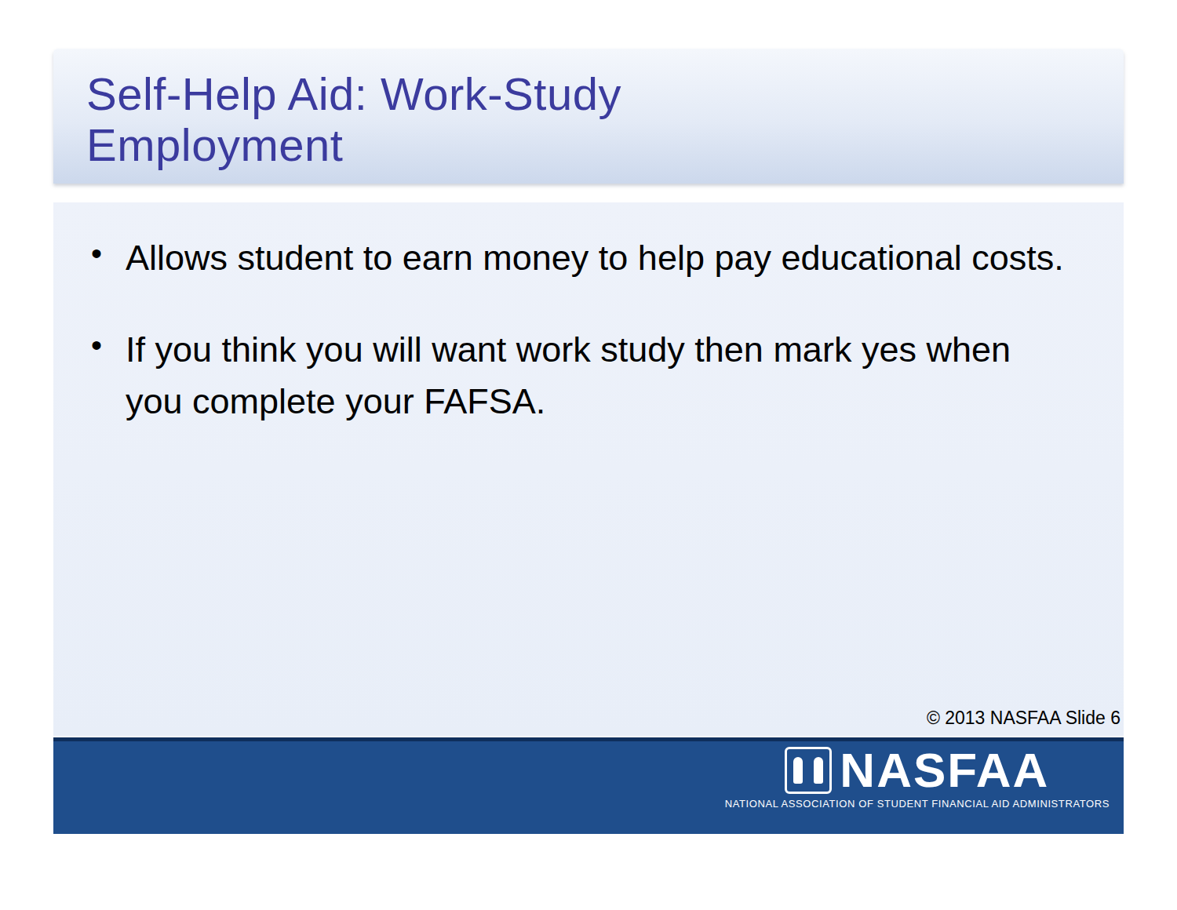Self-Help Aid: Work-Study
Employment
Allows student to earn money to help pay educational costs.
If you think you will want work study then mark yes when you complete your FAFSA.
© 2013 NASFAA Slide 6
NASFAA
NATIONAL ASSOCIATION OF STUDENT FINANCIAL AID ADMINISTRATORS